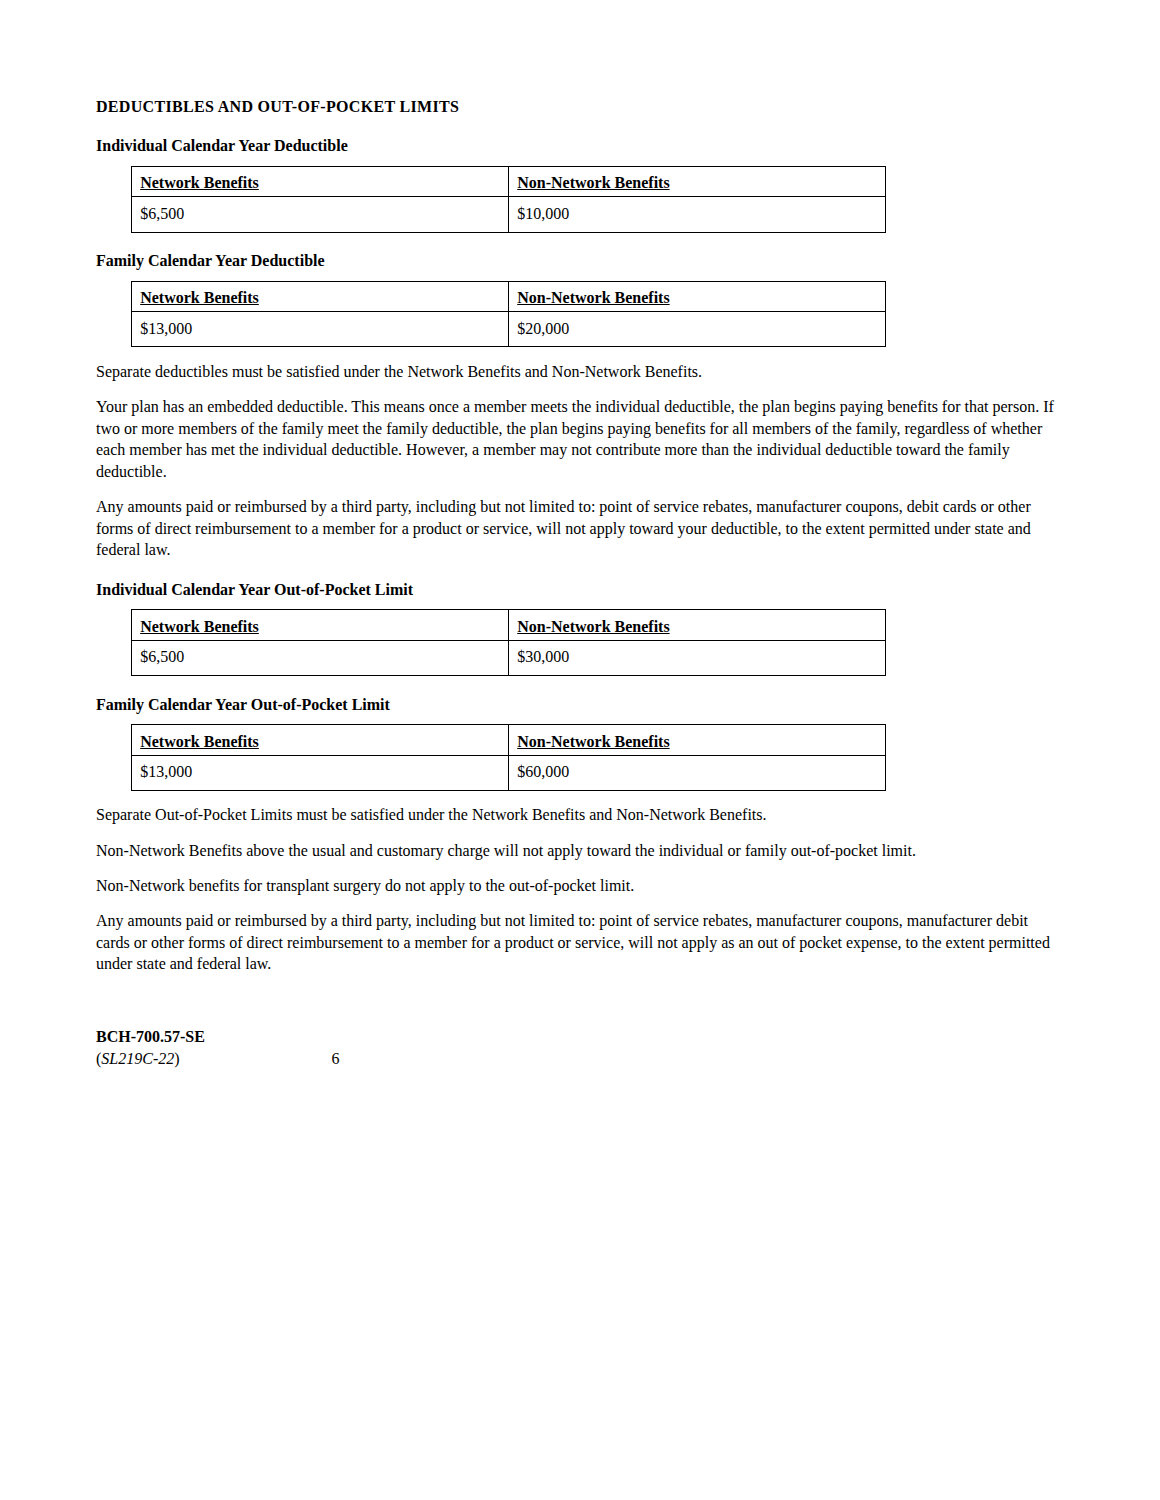DEDUCTIBLES AND OUT-OF-POCKET LIMITS
Individual Calendar Year Deductible
| Network Benefits | Non-Network Benefits |
| $6,500 | $10,000 |
Family Calendar Year Deductible
| Network Benefits | Non-Network Benefits |
| $13,000 | $20,000 |
Separate deductibles must be satisfied under the Network Benefits and Non-Network Benefits.
Your plan has an embedded deductible. This means once a member meets the individual deductible, the plan begins paying benefits for that person. If two or more members of the family meet the family deductible, the plan begins paying benefits for all members of the family, regardless of whether each member has met the individual deductible. However, a member may not contribute more than the individual deductible toward the family deductible.
Any amounts paid or reimbursed by a third party, including but not limited to: point of service rebates, manufacturer coupons, debit cards or other forms of direct reimbursement to a member for a product or service, will not apply toward your deductible, to the extent permitted under state and federal law.
Individual Calendar Year Out-of-Pocket Limit
| Network Benefits | Non-Network Benefits |
| $6,500 | $30,000 |
Family Calendar Year Out-of-Pocket Limit
| Network Benefits | Non-Network Benefits |
| $13,000 | $60,000 |
Separate Out-of-Pocket Limits must be satisfied under the Network Benefits and Non-Network Benefits.
Non-Network Benefits above the usual and customary charge will not apply toward the individual or family out-of-pocket limit.
Non-Network benefits for transplant surgery do not apply to the out-of-pocket limit.
Any amounts paid or reimbursed by a third party, including but not limited to: point of service rebates, manufacturer coupons, manufacturer debit cards or other forms of direct reimbursement to a member for a product or service, will not apply as an out of pocket expense, to the extent permitted under state and federal law.
BCH-700.57-SE
(SL219C-22) 6